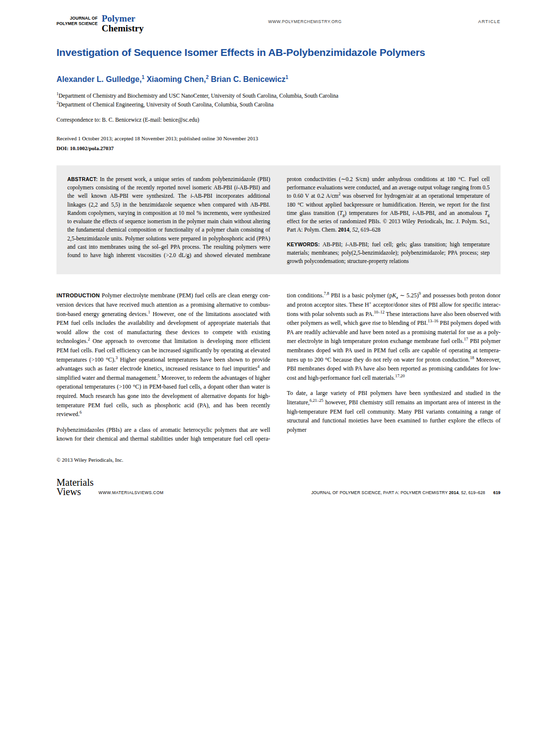JOURNAL OF
POLYMER SCIENCE
Polymer
Chemistry
WWW.POLYMERCHEMISTRY.ORG
ARTICLE
Investigation of Sequence Isomer Effects in AB-Polybenzimidazole Polymers
Alexander L. Gulledge,1 Xiaoming Chen,2 Brian C. Benicewicz1
1Department of Chemistry and Biochemistry and USC NanoCenter, University of South Carolina, Columbia, South Carolina
2Department of Chemical Engineering, University of South Carolina, Columbia, South Carolina
Correspondence to: B. C. Benicewicz (E-mail: benice@sc.edu)
Received 1 October 2013; accepted 18 November 2013; published online 30 November 2013
DOI: 10.1002/pola.27037
ABSTRACT: In the present work, a unique series of random polybenzimidazole (PBI) copolymers consisting of the recently reported novel isomeric AB-PBI (i-AB-PBI) and the well known AB-PBI were synthesized. The i-AB-PBI incorporates additional linkages (2,2 and 5,5) in the benzimidazole sequence when compared with AB-PBI. Random copolymers, varying in composition at 10 mol % increments, were synthesized to evaluate the effects of sequence isomerism in the polymer main chain without altering the fundamental chemical composition or functionality of a polymer chain consisting of 2,5-benzimidazole units. Polymer solutions were prepared in polyphosphoric acid (PPA) and cast into membranes using the sol–gel PPA process. The resulting polymers were found to have high inherent viscosities (>2.0 dL/g) and showed elevated membrane proton conductivities (∼0.2 S/cm) under anhydrous conditions at 180 °C. Fuel cell performance evaluations were conducted, and an average output voltage ranging from 0.5 to 0.60 V at 0.2 A/cm2 was observed for hydrogen/air at an operational temperature of 180 °C without applied backpressure or humidification. Herein, we report for the first time glass transition (Tg) temperatures for AB-PBI, i-AB-PBI, and an anomalous Tg effect for the series of randomized PBIs. © 2013 Wiley Periodicals, Inc. J. Polym. Sci., Part A: Polym. Chem. 2014, 52, 619–628
KEYWORDS: AB-PBI; i-AB-PBI; fuel cell; gels; glass transition; high temperature materials; membranes; poly(2,5-benzimidazole); polybenzimidazole; PPA process; step growth polycondensation; structure-property relations
INTRODUCTION Polymer electrolyte membrane (PEM) fuel cells are clean energy conversion devices that have received much attention as a promising alternative to combustion-based energy generating devices.1 However, one of the limitations associated with PEM fuel cells includes the availability and development of appropriate materials that would allow the cost of manufacturing these devices to compete with existing technologies.2 One approach to overcome that limitation is developing more efficient PEM fuel cells. Fuel cell efficiency can be increased significantly by operating at elevated temperatures (>100 °C).3 Higher operational temperatures have been shown to provide advantages such as faster electrode kinetics, increased resistance to fuel impurities4 and simplified water and thermal management.5 Moreover, to redeem the advantages of higher operational temperatures (>100 °C) in PEM-based fuel cells, a dopant other than water is required. Much research has gone into the development of alternative dopants for high-temperature PEM fuel cells, such as phosphoric acid (PA), and has been recently reviewed.6
Polybenzimidazoles (PBIs) are a class of aromatic heterocyclic polymers that are well known for their chemical and thermal stabilities under high temperature fuel cell operation conditions.7,8 PBI is a basic polymer (pKa ∼ 5.25)9 and possesses both proton donor and proton acceptor sites. These H+ acceptor/donor sites of PBI allow for specific interactions with polar solvents such as PA.10–12 These interactions have also been observed with other polymers as well, which gave rise to blending of PBI.13–16 PBI polymers doped with PA are readily achievable and have been noted as a promising material for use as a polymer electrolyte in high temperature proton exchange membrane fuel cells.17 PBI polymer membranes doped with PA used in PEM fuel cells are capable of operating at temperatures up to 200 °C because they do not rely on water for proton conduction.18 Moreover, PBI membranes doped with PA have also been reported as promising candidates for low-cost and high-performance fuel cell materials.17,20
To date, a large variety of PBI polymers have been synthesized and studied in the literature,6,21–25 however, PBI chemistry still remains an important area of interest in the high-temperature PEM fuel cell community. Many PBI variants containing a range of structural and functional moieties have been examined to further explore the effects of polymer
© 2013 Wiley Periodicals, Inc.
Materials Views
WWW.MATERIALSVIEWS.COM
JOURNAL OF POLYMER SCIENCE, PART A: POLYMER CHEMISTRY 2014, 52, 619–628 619